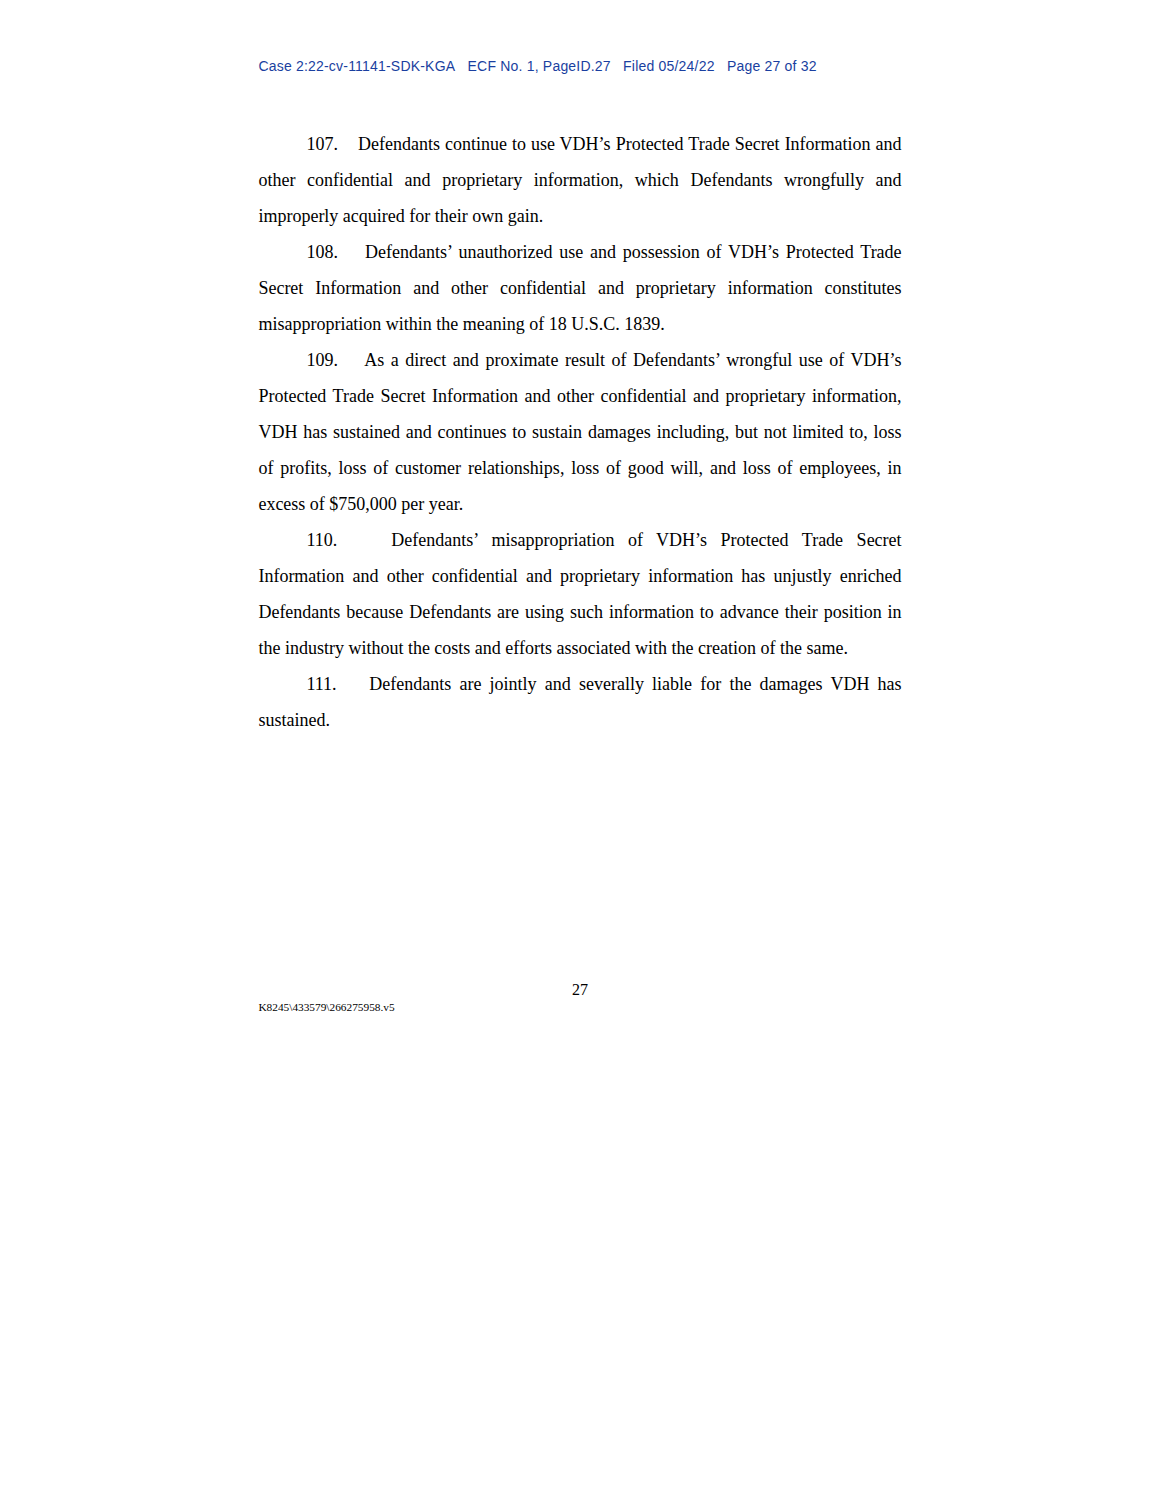Case 2:22-cv-11141-SDK-KGA ECF No. 1, PageID.27 Filed 05/24/22 Page 27 of 32
107. Defendants continue to use VDH’s Protected Trade Secret Information and other confidential and proprietary information, which Defendants wrongfully and improperly acquired for their own gain.
108. Defendants’ unauthorized use and possession of VDH’s Protected Trade Secret Information and other confidential and proprietary information constitutes misappropriation within the meaning of 18 U.S.C. 1839.
109. As a direct and proximate result of Defendants’ wrongful use of VDH’s Protected Trade Secret Information and other confidential and proprietary information, VDH has sustained and continues to sustain damages including, but not limited to, loss of profits, loss of customer relationships, loss of good will, and loss of employees, in excess of $750,000 per year.
110. Defendants’ misappropriation of VDH’s Protected Trade Secret Information and other confidential and proprietary information has unjustly enriched Defendants because Defendants are using such information to advance their position in the industry without the costs and efforts associated with the creation of the same.
111. Defendants are jointly and severally liable for the damages VDH has sustained.
27
K8245\433579\266275958.v5